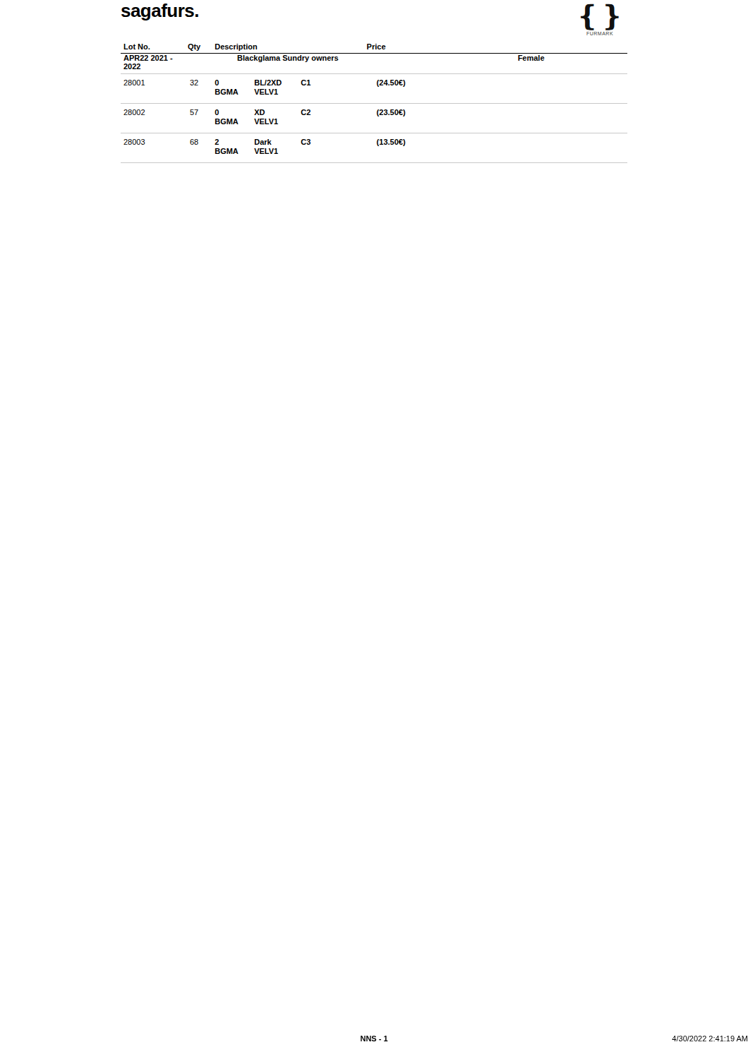sagafurs.
❴❵ FURMARK
| APR22 2021 - 2022 | | Blackglama Sundry owners | | Female |
| Lot No. | Qty | Description | Price | |
| 28001 | 32 | 0 BL/2XD C1 BGMA VELV1 | (24.50€) | |
| 28002 | 57 | 0 XD C2 BGMA VELV1 | (23.50€) | |
| 28003 | 68 | 2 Dark C3 BGMA VELV1 | (13.50€) | |
NNS - 1
4/30/2022 2:41:19 AM